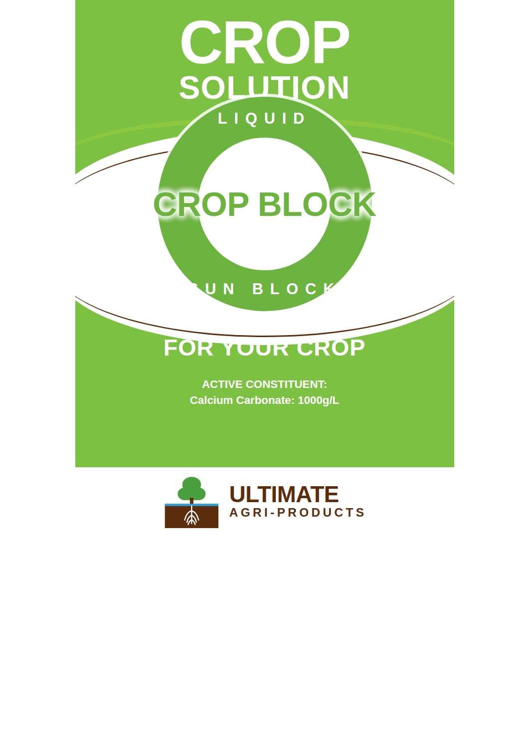CROP
SOLUTION
LIQUID
SUN BLOCK
CROP BLOCK
SUN BLOCK
FOR YOUR CROP
ACTIVE CONSTITUENT:
Calcium Carbonate: 1000g/L
ULTIMATE
AGRI-PRODUCTS